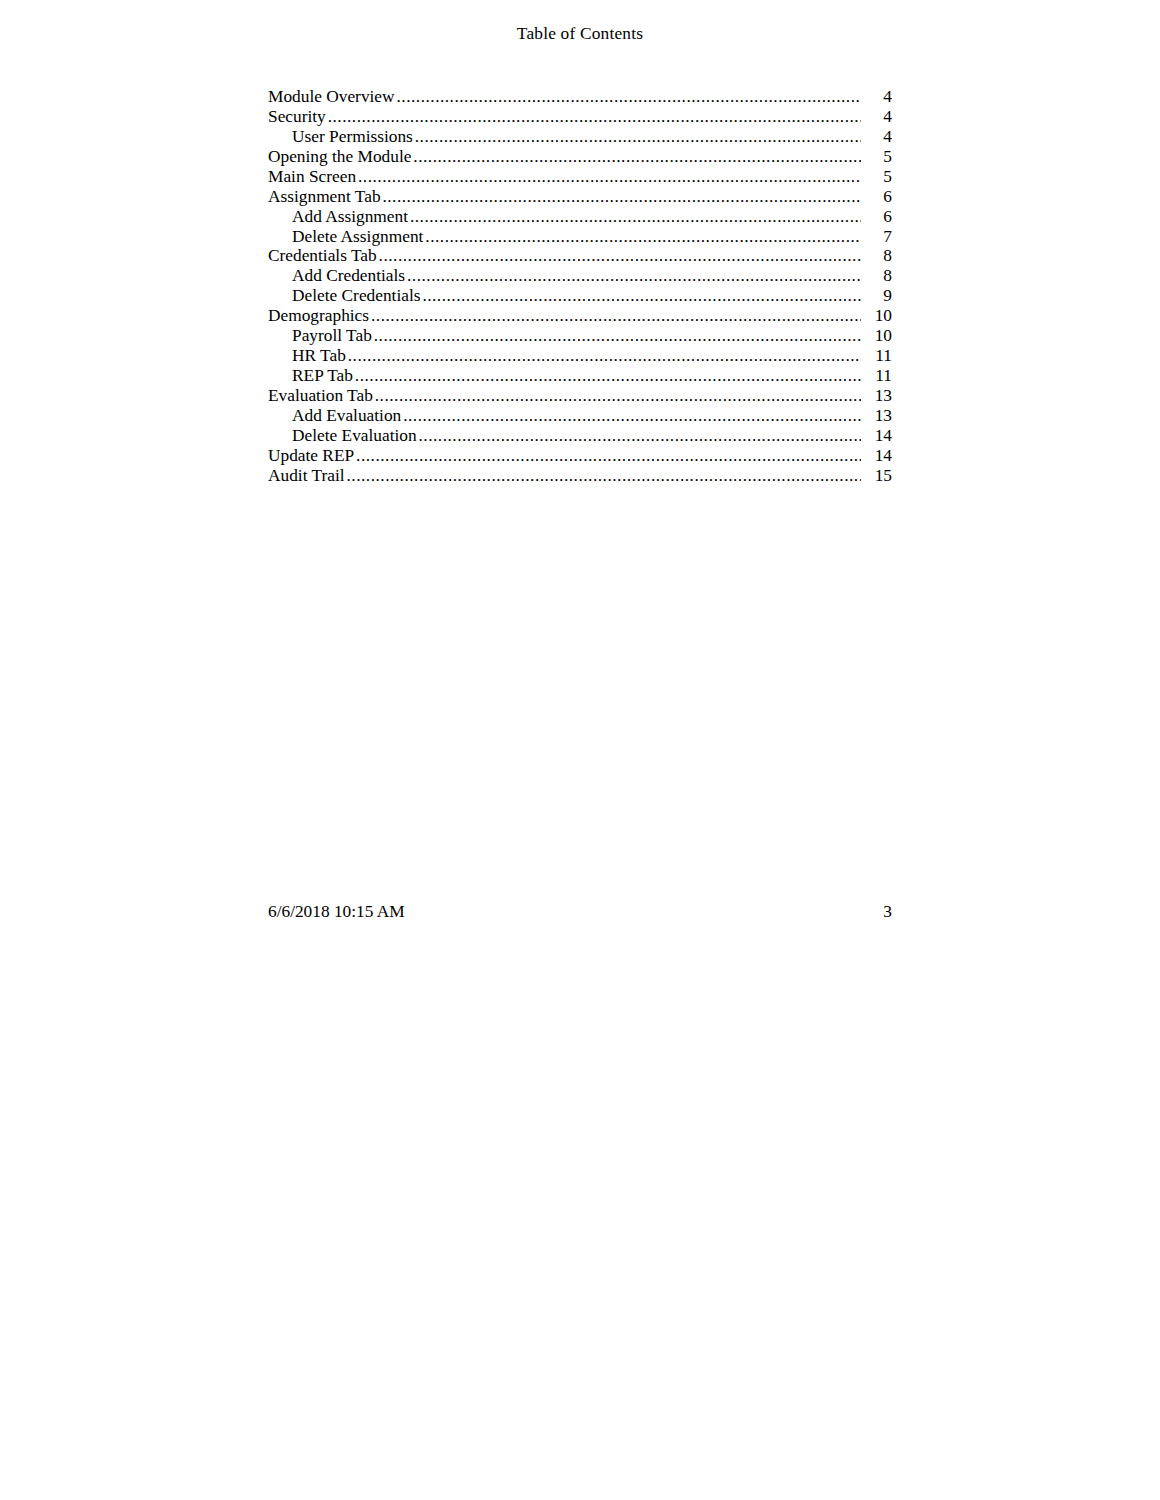Table of Contents
Module Overview ................................................................................................................. 4
Security ............................................................................................................................... 4
User Permissions ................................................................................................................. 4
Opening the Module ....................................................................................................... 5
Main Screen ..................................................................................................................... 5
Assignment Tab ............................................................................................................. 6
Add Assignment ................................................................................................................... 6
Delete Assignment .............................................................................................................. 7
Credentials Tab .............................................................................................................. 8
Add Credentials .................................................................................................................... 8
Delete Credentials ............................................................................................................... 9
Demographics .............................................................................................................. 10
Payroll Tab ......................................................................................................................... 10
HR Tab .............................................................................................................................. 11
REP Tab ........................................................................................................................... 11
Evaluation Tab .............................................................................................................. 13
Add Evaluation ................................................................................................................... 13
Delete Evaluation ............................................................................................................... 14
Update REP ................................................................................................................. 14
Audit Trail ................................................................................................................... 15
6/6/2018 10:15 AM 3